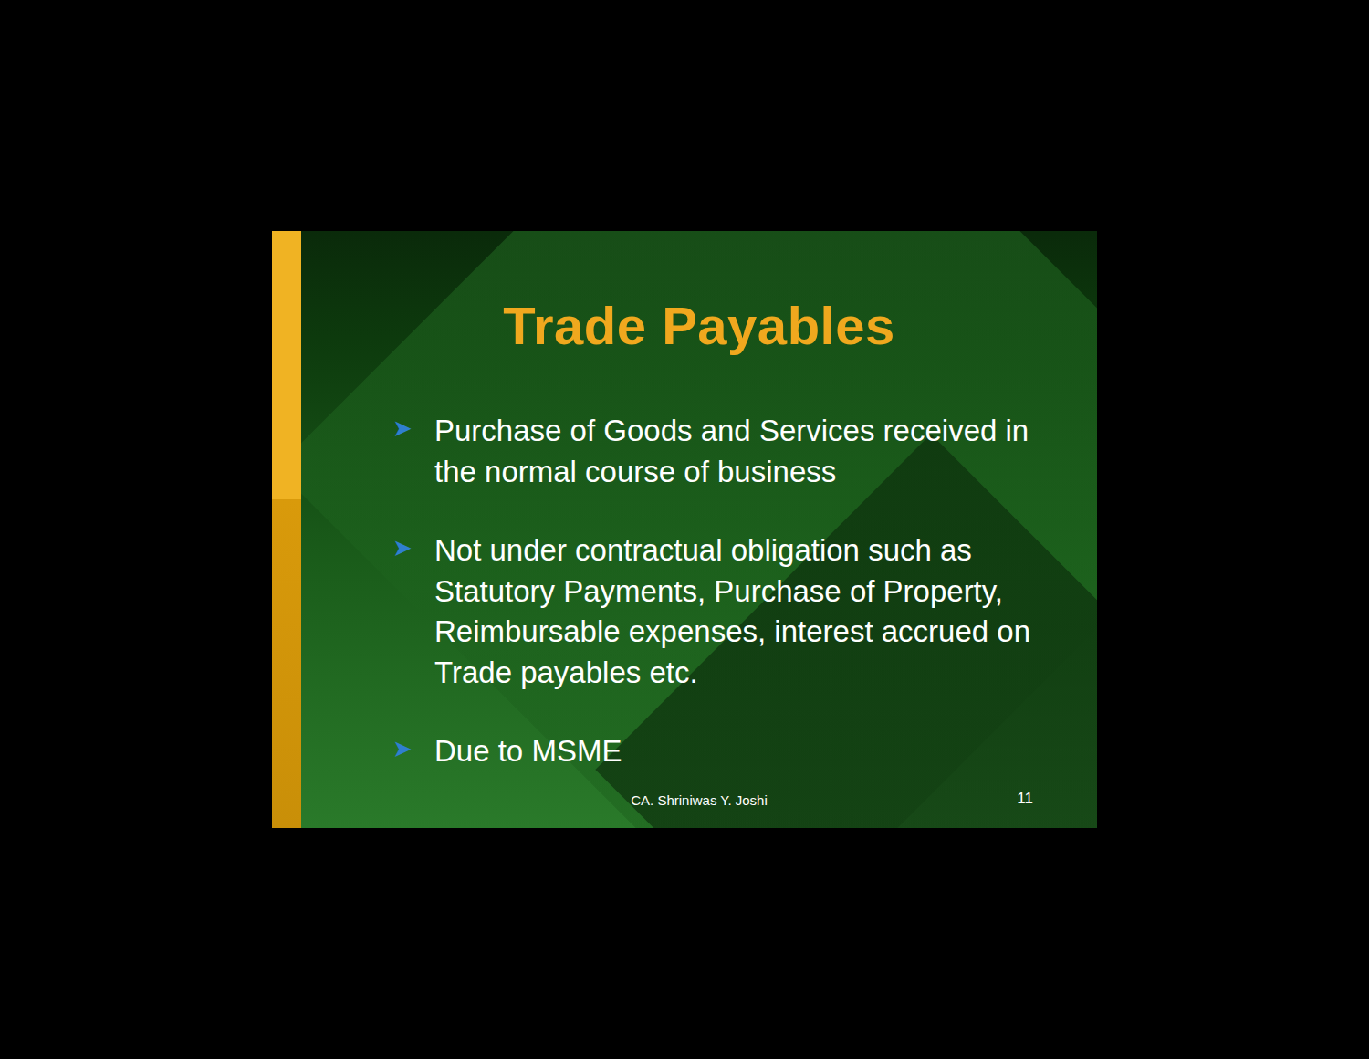Trade Payables
Purchase of Goods and Services received in the normal course of business
Not under contractual obligation such as Statutory Payments, Purchase of Property, Reimbursable expenses, interest accrued on Trade payables etc.
Due to MSME
CA. Shriniwas Y. Joshi
11